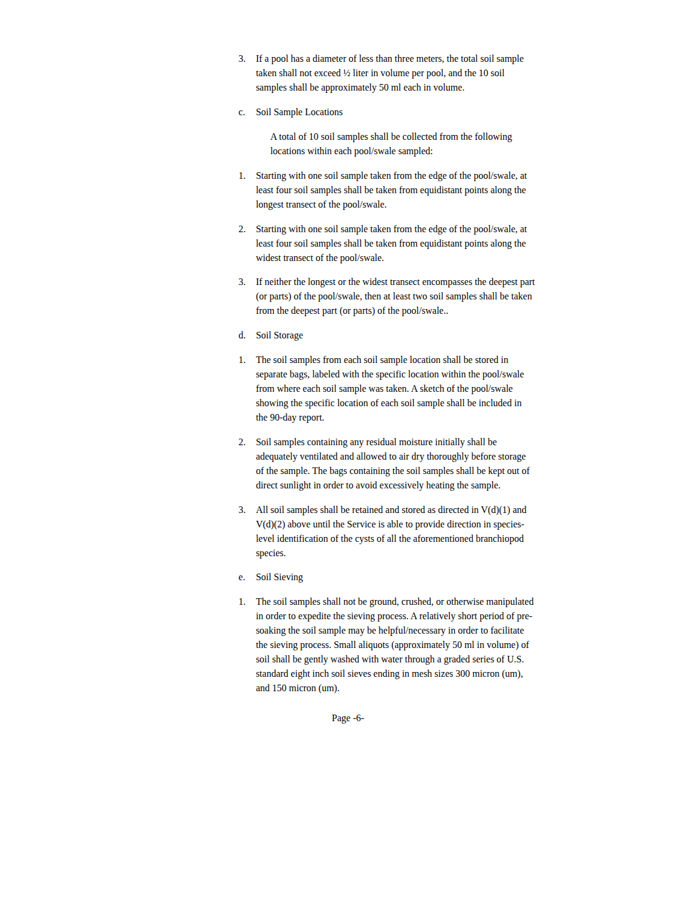3. If a pool has a diameter of less than three meters, the total soil sample taken shall not exceed ½ liter in volume per pool, and the 10 soil samples shall be approximately 50 ml each in volume.
c. Soil Sample Locations
A total of 10 soil samples shall be collected from the following locations within each pool/swale sampled:
1. Starting with one soil sample taken from the edge of the pool/swale, at least four soil samples shall be taken from equidistant points along the longest transect of the pool/swale.
2. Starting with one soil sample taken from the edge of the pool/swale, at least four soil samples shall be taken from equidistant points along the widest transect of the pool/swale.
3. If neither the longest or the widest transect encompasses the deepest part (or parts) of the pool/swale, then at least two soil samples shall be taken from the deepest part (or parts) of the pool/swale..
d. Soil Storage
1. The soil samples from each soil sample location shall be stored in separate bags, labeled with the specific location within the pool/swale from where each soil sample was taken. A sketch of the pool/swale showing the specific location of each soil sample shall be included in the 90-day report.
2. Soil samples containing any residual moisture initially shall be adequately ventilated and allowed to air dry thoroughly before storage of the sample. The bags containing the soil samples shall be kept out of direct sunlight in order to avoid excessively heating the sample.
3. All soil samples shall be retained and stored as directed in V(d)(1) and V(d)(2) above until the Service is able to provide direction in species-level identification of the cysts of all the aforementioned branchiopod species.
e. Soil Sieving
1. The soil samples shall not be ground, crushed, or otherwise manipulated in order to expedite the sieving process. A relatively short period of pre-soaking the soil sample may be helpful/necessary in order to facilitate the sieving process. Small aliquots (approximately 50 ml in volume) of soil shall be gently washed with water through a graded series of U.S. standard eight inch soil sieves ending in mesh sizes 300 micron (um), and 150 micron (um).
Page -6-